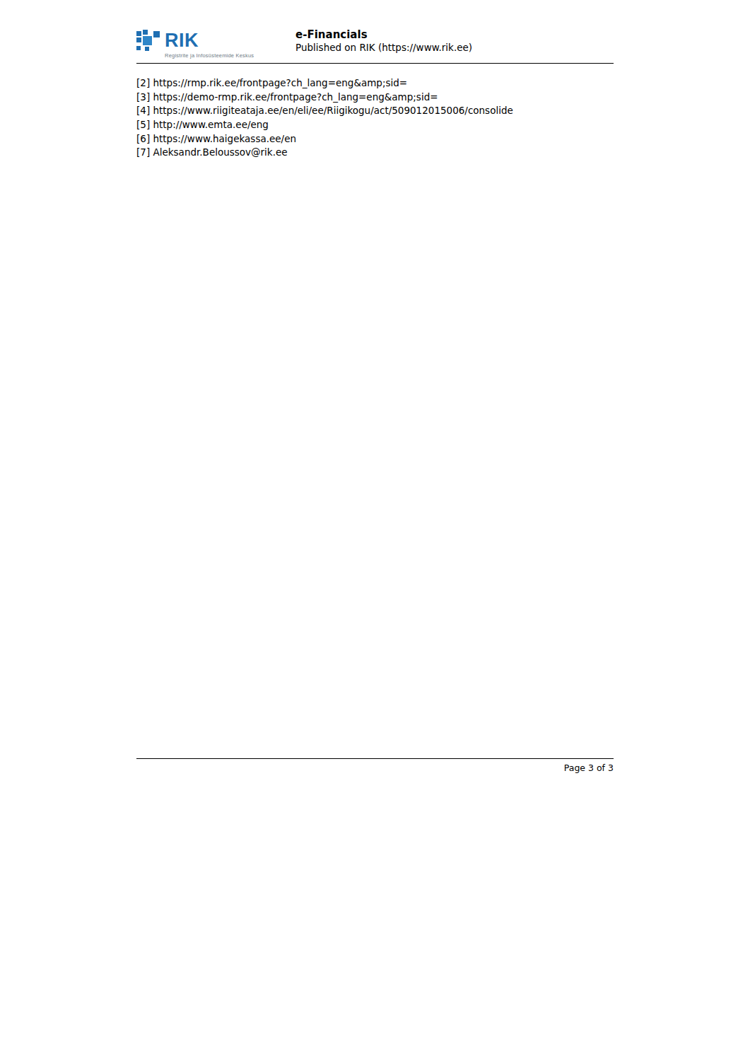RIK
Registrite ja Infosüsteemide Keskus
e-Financials
Published on RIK (https://www.rik.ee)
[2] https://rmp.rik.ee/frontpage?ch_lang=eng&amp;sid=
[3] https://demo-rmp.rik.ee/frontpage?ch_lang=eng&amp;sid=
[4] https://www.riigiteataja.ee/en/eli/ee/Riigikogu/act/509012015006/consolide
[5] http://www.emta.ee/eng
[6] https://www.haigekassa.ee/en
[7] Aleksandr.Beloussov@rik.ee
Page 3 of 3